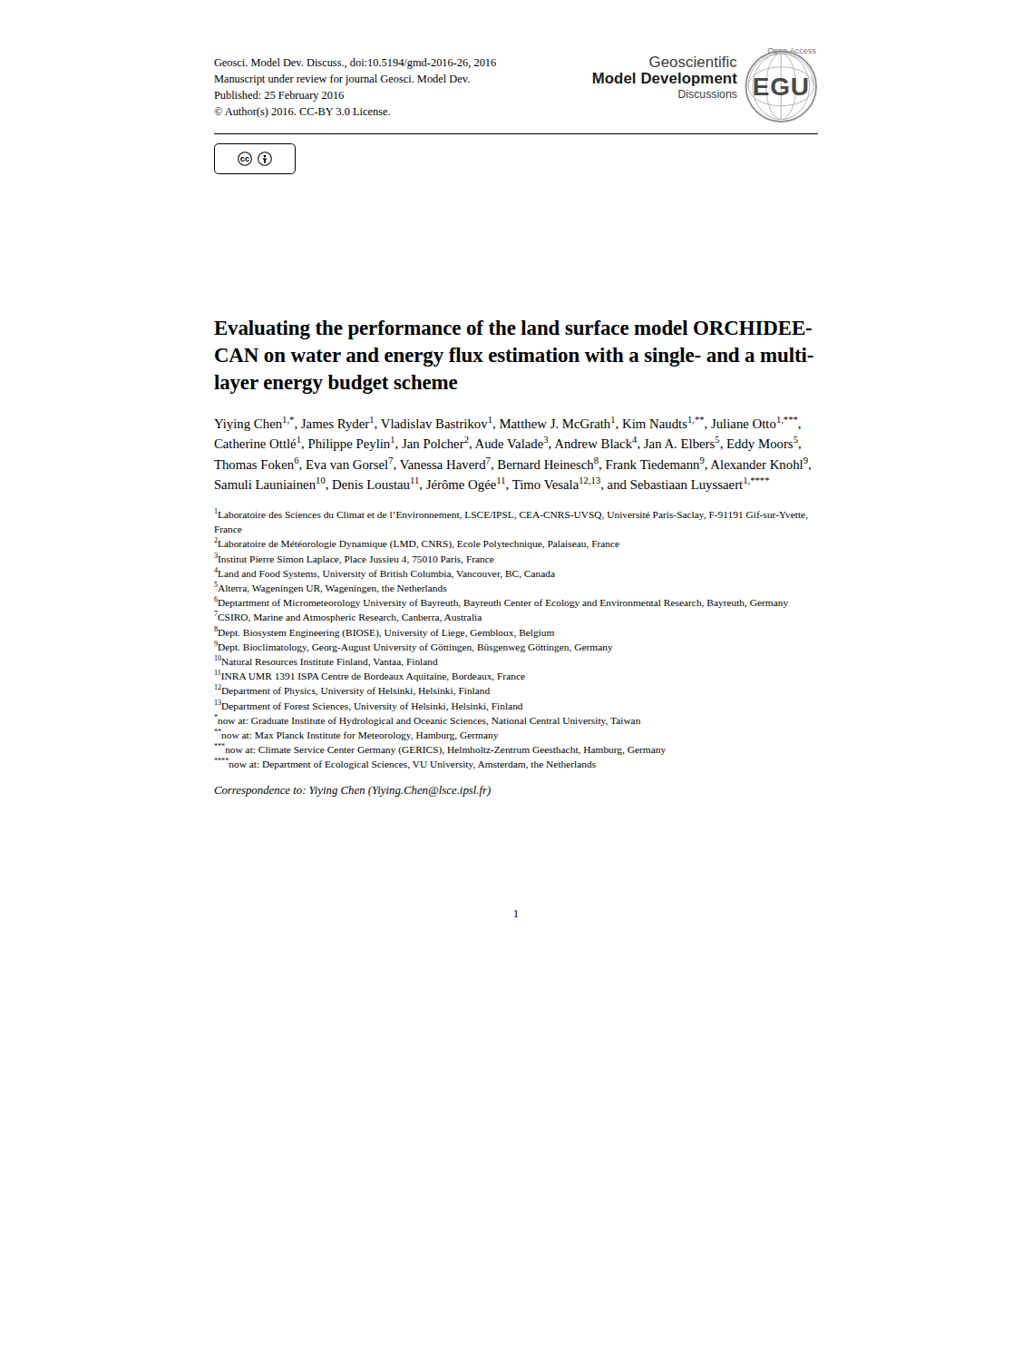Geosci. Model Dev. Discuss., doi:10.5194/gmd-2016-26, 2016
Manuscript under review for journal Geosci. Model Dev.
Published: 25 February 2016
© Author(s) 2016. CC-BY 3.0 License.
Open Access
Geoscientific
Model Development
Discussions
EGU
cc
Evaluating the performance of the land surface model ORCHIDEE-CAN on water and energy flux estimation with a single- and a multi- layer energy budget scheme
Yiying Chen1,*, James Ryder1, Vladislav Bastrikov1, Matthew J. McGrath1, Kim Naudts1,**, Juliane Otto1,***, Catherine Ottlé1, Philippe Peylin1, Jan Polcher2, Aude Valade3, Andrew Black4, Jan A. Elbers5, Eddy Moors5, Thomas Foken6, Eva van Gorsel7, Vanessa Haverd7, Bernard Heinesch8, Frank Tiedemann9, Alexander Knohl9, Samuli Launiainen10, Denis Loustau11, Jérôme Ogée11, Timo Vesala12,13, and Sebastiaan Luyssaert1,****
1Laboratoire des Sciences du Climat et de l’Environnement, LSCE/IPSL, CEA-CNRS-UVSQ, Université Paris-Saclay, F-91191 Gif-sur-Yvette, France
2Laboratoire de Météorologie Dynamique (LMD, CNRS), Ecole Polytechnique, Palaiseau, France
3Institut Pierre Simon Laplace, Place Jussieu 4, 75010 Paris, France
4Land and Food Systems, University of British Columbia, Vancouver, BC, Canada
5Alterra, Wageningen UR, Wageningen, the Netherlands
6Deptartment of Micrometeorology University of Bayreuth, Bayreuth Center of Ecology and Environmental Research, Bayreuth, Germany
7CSIRO, Marine and Atmospheric Research, Canberra, Australia
8Dept. Biosystem Engineering (BIOSE), University of Liege, Gembloux, Belgium
9Dept. Bioclimatology, Georg-August University of Göttingen, Büsgenweg Göttingen, Germany
10Natural Resources Institute Finland, Vantaa, Finland
11INRA UMR 1391 ISPA Centre de Bordeaux Aquitaine, Bordeaux, France
12Department of Physics, University of Helsinki, Helsinki, Finland
13Department of Forest Sciences, University of Helsinki, Helsinki, Finland
*now at: Graduate Institute of Hydrological and Oceanic Sciences, National Central University, Taiwan
**now at: Max Planck Institute for Meteorology, Hamburg, Germany
***now at: Climate Service Center Germany (GERICS), Helmholtz-Zentrum Geesthacht, Hamburg, Germany
****now at: Department of Ecological Sciences, VU University, Amsterdam, the Netherlands
Correspondence to: Yiying Chen (Yiying.Chen@lsce.ipsl.fr)
1